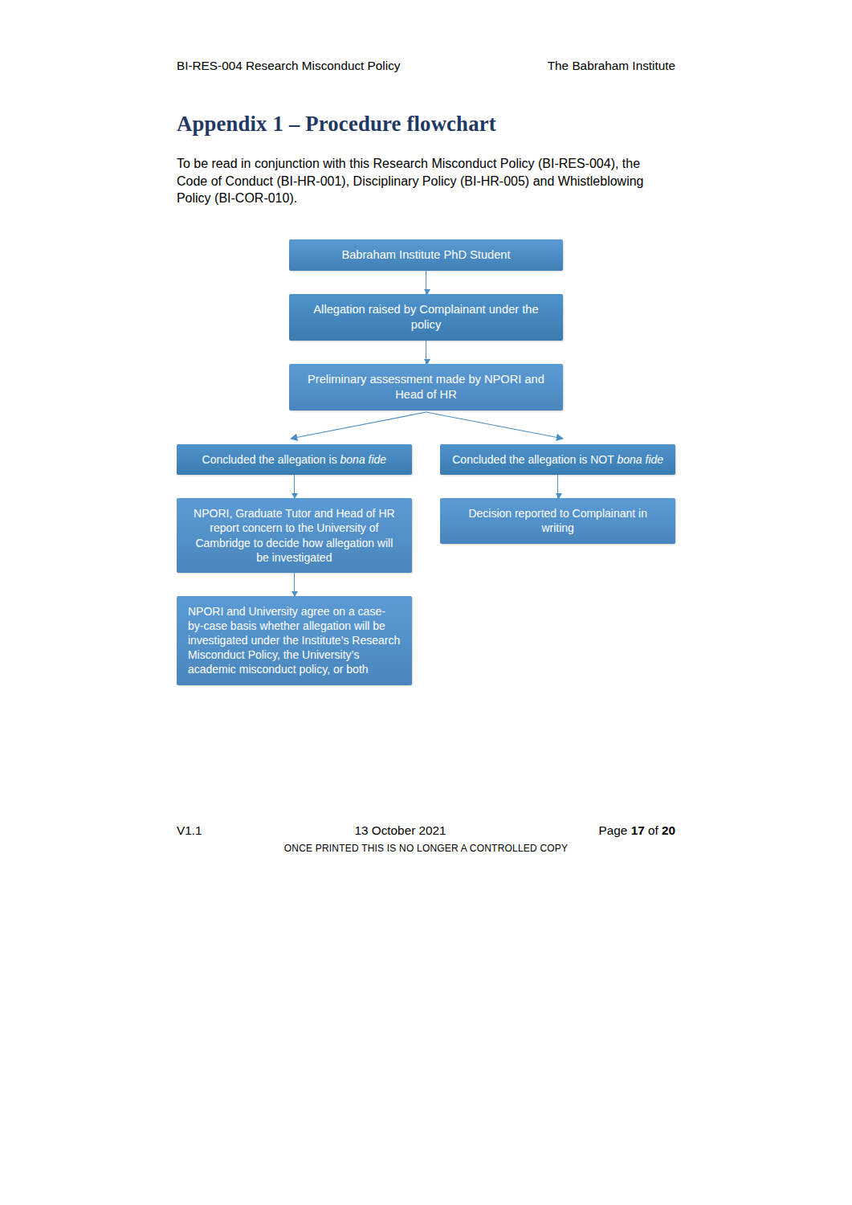BI-RES-004 Research Misconduct Policy The Babraham Institute
Appendix 1 – Procedure flowchart
To be read in conjunction with this Research Misconduct Policy (BI-RES-004), the Code of Conduct (BI-HR-001), Disciplinary Policy (BI-HR-005) and Whistleblowing Policy (BI-COR-010).
Babraham Institute PhD Student
Allegation raised by Complainant under the policy
Preliminary assessment made by NPORI and Head of HR
Concluded the allegation is bona fide
NPORI, Graduate Tutor and Head of HR report concern to the University of Cambridge to decide how allegation will be investigated
Concluded the allegation is NOT bona fide
Decision reported to Complainant in writing
NPORI and University agree on a case-by-case basis whether allegation will be investigated under the Institute’s Research Misconduct Policy, the University’s academic misconduct policy, or both
V1.1 13 October 2021 Page 17 of 20
ONCE PRINTED THIS IS NO LONGER A CONTROLLED COPY